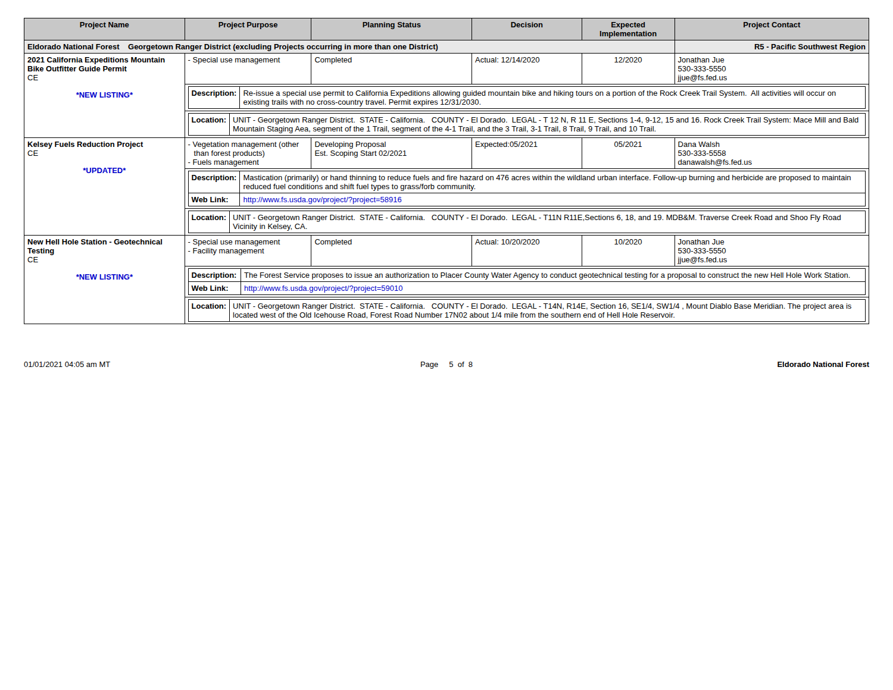| Project Name | Project Purpose | Planning Status | Decision | Expected Implementation | Project Contact |
| --- | --- | --- | --- | --- | --- |
| Eldorado National Forest Georgetown Ranger District (excluding Projects occurring in more than one District) | R5 - Pacific Southwest Region |
| 2021 California Expeditions Mountain Bike Outfitter Guide Permit CE *NEW LISTING* | - Special use management | Completed | Actual: 12/14/2020 | 12/2020 | Jonathan Jue 530-333-5550 jjue@fs.fed.us |
| / Description: / Re-issue a special use permit to California Expeditions allowing guided mountain bike and hiking tours on a portion of the Rock Creek Trail System. All activities will occur on existing trails with no cross-country travel. Permit expires 12/31/2030. / |
| / Location: / UNIT - Georgetown Ranger District. STATE - California. COUNTY - El Dorado. LEGAL - T 12 N, R 11 E, Sections 1-4, 9-12, 15 and 16. Rock Creek Trail System: Mace Mill and Bald Mountain Staging Aea, segment of the 1 Trail, segment of the 4-1 Trail, and the 3 Trail, 3-1 Trail, 8 Trail, 9 Trail, and 10 Trail. / |
| Kelsey Fuels Reduction Project CE *UPDATED* | - Vegetation management (other than forest products) - Fuels management | Developing Proposal Est. Scoping Start 02/2021 | Expected:05/2021 | 05/2021 | Dana Walsh 530-333-5558 danawalsh@fs.fed.us |
| / Description: / Mastication (primarily) or hand thinning to reduce fuels and fire hazard on 476 acres within the wildland urban interface. Follow-up burning and herbicide are proposed to maintain reduced fuel conditions and shift fuel types to grass/forb community. / / Web Link: / http://www.fs.usda.gov/project/?project=58916 / |
| / Location: / UNIT - Georgetown Ranger District. STATE - California. COUNTY - El Dorado. LEGAL - T11N R11E,Sections 6, 18, and 19. MDB&M. Traverse Creek Road and Shoo Fly Road Vicinity in Kelsey, CA. / |
| New Hell Hole Station - Geotechnical Testing CE *NEW LISTING* | - Special use management - Facility management | Completed | Actual: 10/20/2020 | 10/2020 | Jonathan Jue 530-333-5550 jjue@fs.fed.us |
| / Description: / The Forest Service proposes to issue an authorization to Placer County Water Agency to conduct geotechnical testing for a proposal to construct the new Hell Hole Work Station. / / Web Link: / http://www.fs.usda.gov/project/?project=59010 / |
| / Location: / UNIT - Georgetown Ranger District. STATE - California. COUNTY - El Dorado. LEGAL - T14N, R14E, Section 16, SE1/4, SW1/4 , Mount Diablo Base Meridian. The project area is located west of the Old Icehouse Road, Forest Road Number 17N02 about 1/4 mile from the southern end of Hell Hole Reservoir. / |
| 01/01/2021 04:05 am MT | Page 5 of 8 | Eldorado National Forest |